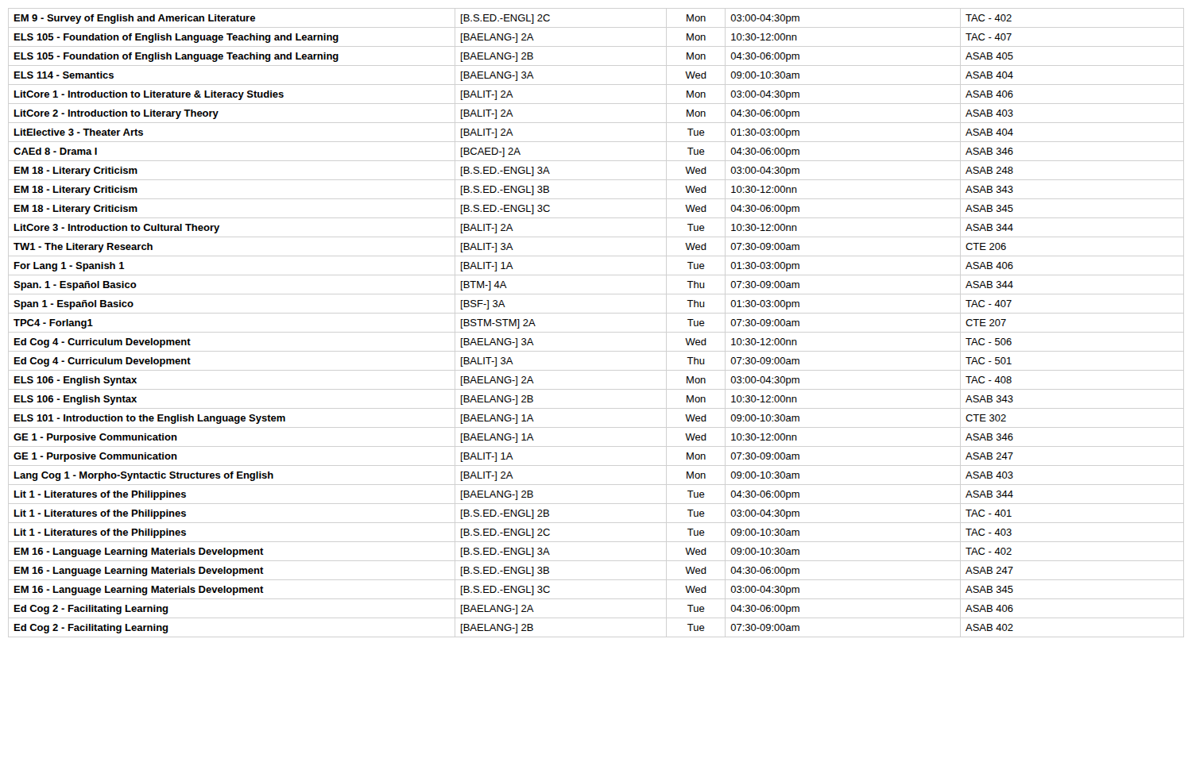| EM 9 - Survey of English and American Literature | [B.S.ED.-ENGL] 2C | Mon | 03:00-04:30pm | TAC - 402 |
| ELS 105 - Foundation of English Language Teaching and Learning | [BAELANG-] 2A | Mon | 10:30-12:00nn | TAC - 407 |
| ELS 105 - Foundation of English Language Teaching and Learning | [BAELANG-] 2B | Mon | 04:30-06:00pm | ASAB 405 |
| ELS 114 - Semantics | [BAELANG-] 3A | Wed | 09:00-10:30am | ASAB 404 |
| LitCore 1 - Introduction to Literature & Literacy Studies | [BALIT-] 2A | Mon | 03:00-04:30pm | ASAB 406 |
| LitCore 2 - Introduction to Literary Theory | [BALIT-] 2A | Mon | 04:30-06:00pm | ASAB 403 |
| LitElective 3 - Theater Arts | [BALIT-] 2A | Tue | 01:30-03:00pm | ASAB 404 |
| CAEd 8 - Drama I | [BCAED-] 2A | Tue | 04:30-06:00pm | ASAB 346 |
| EM 18 - Literary Criticism | [B.S.ED.-ENGL] 3A | Wed | 03:00-04:30pm | ASAB 248 |
| EM 18 - Literary Criticism | [B.S.ED.-ENGL] 3B | Wed | 10:30-12:00nn | ASAB 343 |
| EM 18 - Literary Criticism | [B.S.ED.-ENGL] 3C | Wed | 04:30-06:00pm | ASAB 345 |
| LitCore 3 - Introduction to Cultural Theory | [BALIT-] 2A | Tue | 10:30-12:00nn | ASAB 344 |
| TW1 - The Literary Research | [BALIT-] 3A | Wed | 07:30-09:00am | CTE 206 |
| For Lang 1 - Spanish 1 | [BALIT-] 1A | Tue | 01:30-03:00pm | ASAB 406 |
| Span. 1 - Español Basico | [BTM-] 4A | Thu | 07:30-09:00am | ASAB 344 |
| Span 1 - Español Basico | [BSF-] 3A | Thu | 01:30-03:00pm | TAC - 407 |
| TPC4 - Forlang1 | [BSTM-STM] 2A | Tue | 07:30-09:00am | CTE 207 |
| Ed Cog 4 - Curriculum Development | [BAELANG-] 3A | Wed | 10:30-12:00nn | TAC - 506 |
| Ed Cog 4 - Curriculum Development | [BALIT-] 3A | Thu | 07:30-09:00am | TAC - 501 |
| ELS 106 - English Syntax | [BAELANG-] 2A | Mon | 03:00-04:30pm | TAC - 408 |
| ELS 106 - English Syntax | [BAELANG-] 2B | Mon | 10:30-12:00nn | ASAB 343 |
| ELS 101 - Introduction to the English Language System | [BAELANG-] 1A | Wed | 09:00-10:30am | CTE 302 |
| GE 1 - Purposive Communication | [BAELANG-] 1A | Wed | 10:30-12:00nn | ASAB 346 |
| GE 1 - Purposive Communication | [BALIT-] 1A | Mon | 07:30-09:00am | ASAB 247 |
| Lang Cog 1 - Morpho-Syntactic Structures of English | [BALIT-] 2A | Mon | 09:00-10:30am | ASAB 403 |
| Lit 1 - Literatures of the Philippines | [BAELANG-] 2B | Tue | 04:30-06:00pm | ASAB 344 |
| Lit 1 - Literatures of the Philippines | [B.S.ED.-ENGL] 2B | Tue | 03:00-04:30pm | TAC - 401 |
| Lit 1 - Literatures of the Philippines | [B.S.ED.-ENGL] 2C | Tue | 09:00-10:30am | TAC - 403 |
| EM 16 - Language Learning Materials Development | [B.S.ED.-ENGL] 3A | Wed | 09:00-10:30am | TAC - 402 |
| EM 16 - Language Learning Materials Development | [B.S.ED.-ENGL] 3B | Wed | 04:30-06:00pm | ASAB 247 |
| EM 16 - Language Learning Materials Development | [B.S.ED.-ENGL] 3C | Wed | 03:00-04:30pm | ASAB 345 |
| Ed Cog 2 - Facilitating Learning | [BAELANG-] 2A | Tue | 04:30-06:00pm | ASAB 406 |
| Ed Cog 2 - Facilitating Learning | [BAELANG-] 2B | Tue | 07:30-09:00am | ASAB 402 |